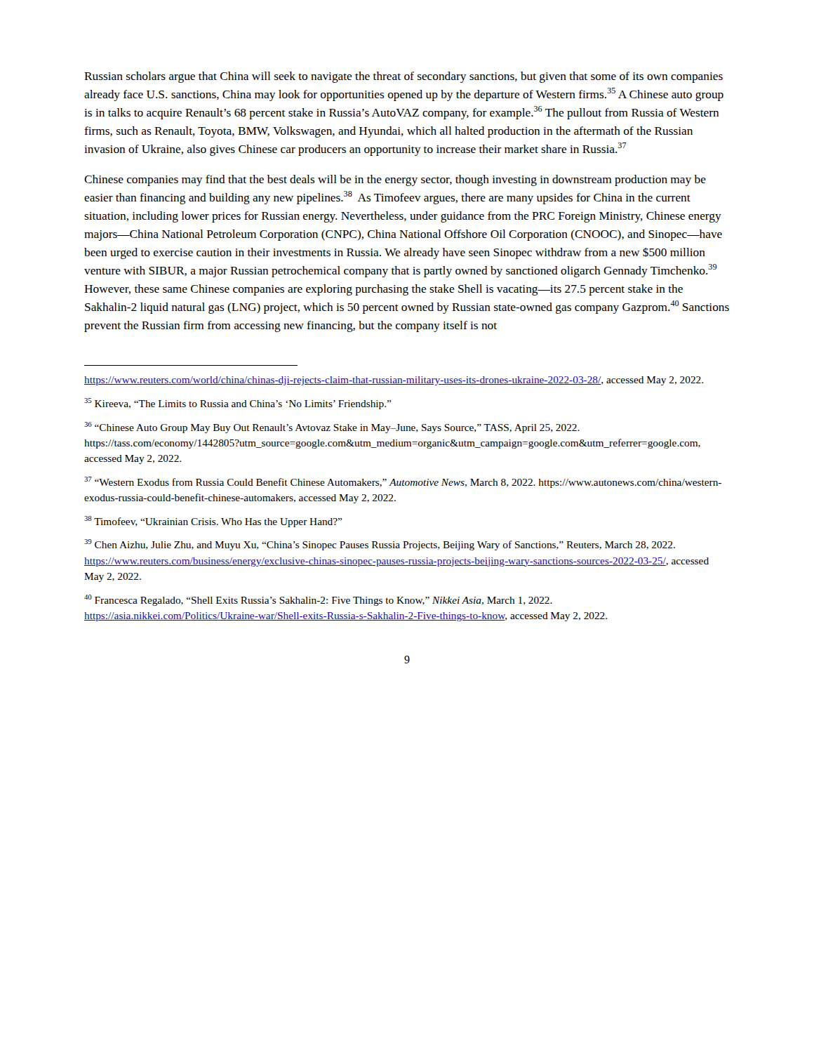Russian scholars argue that China will seek to navigate the threat of secondary sanctions, but given that some of its own companies already face U.S. sanctions, China may look for opportunities opened up by the departure of Western firms.35 A Chinese auto group is in talks to acquire Renault’s 68 percent stake in Russia’s AutoVAZ company, for example.36 The pullout from Russia of Western firms, such as Renault, Toyota, BMW, Volkswagen, and Hyundai, which all halted production in the aftermath of the Russian invasion of Ukraine, also gives Chinese car producers an opportunity to increase their market share in Russia.37
Chinese companies may find that the best deals will be in the energy sector, though investing in downstream production may be easier than financing and building any new pipelines.38 As Timofeev argues, there are many upsides for China in the current situation, including lower prices for Russian energy. Nevertheless, under guidance from the PRC Foreign Ministry, Chinese energy majors—China National Petroleum Corporation (CNPC), China National Offshore Oil Corporation (CNOOC), and Sinopec—have been urged to exercise caution in their investments in Russia. We already have seen Sinopec withdraw from a new $500 million venture with SIBUR, a major Russian petrochemical company that is partly owned by sanctioned oligarch Gennady Timchenko.39 However, these same Chinese companies are exploring purchasing the stake Shell is vacating—its 27.5 percent stake in the Sakhalin-2 liquid natural gas (LNG) project, which is 50 percent owned by Russian state-owned gas company Gazprom.40 Sanctions prevent the Russian firm from accessing new financing, but the company itself is not
https://www.reuters.com/world/china/chinas-dji-rejects-claim-that-russian-military-uses-its-drones-ukraine-2022-03-28/, accessed May 2, 2022.
35 Kireeva, “The Limits to Russia and China’s ‘No Limits’ Friendship.”
36 “Chinese Auto Group May Buy Out Renault’s Avtovaz Stake in May–June, Says Source,” TASS, April 25, 2022.
https://tass.com/economy/1442805?utm_source=google.com&utm_medium=organic&utm_campaign=google.com&utm_referrer=google.com, accessed May 2, 2022.
37 “Western Exodus from Russia Could Benefit Chinese Automakers,” Automotive News, March 8, 2022. https://www.autonews.com/china/western-exodus-russia-could-benefit-chinese-automakers, accessed May 2, 2022.
38 Timofeev, “Ukrainian Crisis. Who Has the Upper Hand?”
39 Chen Aizhu, Julie Zhu, and Muyu Xu, “China’s Sinopec Pauses Russia Projects, Beijing Wary of Sanctions,” Reuters, March 28, 2022. https://www.reuters.com/business/energy/exclusive-chinas-sinopec-pauses-russia-projects-beijing-wary-sanctions-sources-2022-03-25/, accessed May 2, 2022.
40 Francesca Regalado, “Shell Exits Russia’s Sakhalin-2: Five Things to Know,” Nikkei Asia, March 1, 2022. https://asia.nikkei.com/Politics/Ukraine-war/Shell-exits-Russia-s-Sakhalin-2-Five-things-to-know, accessed May 2, 2022.
9